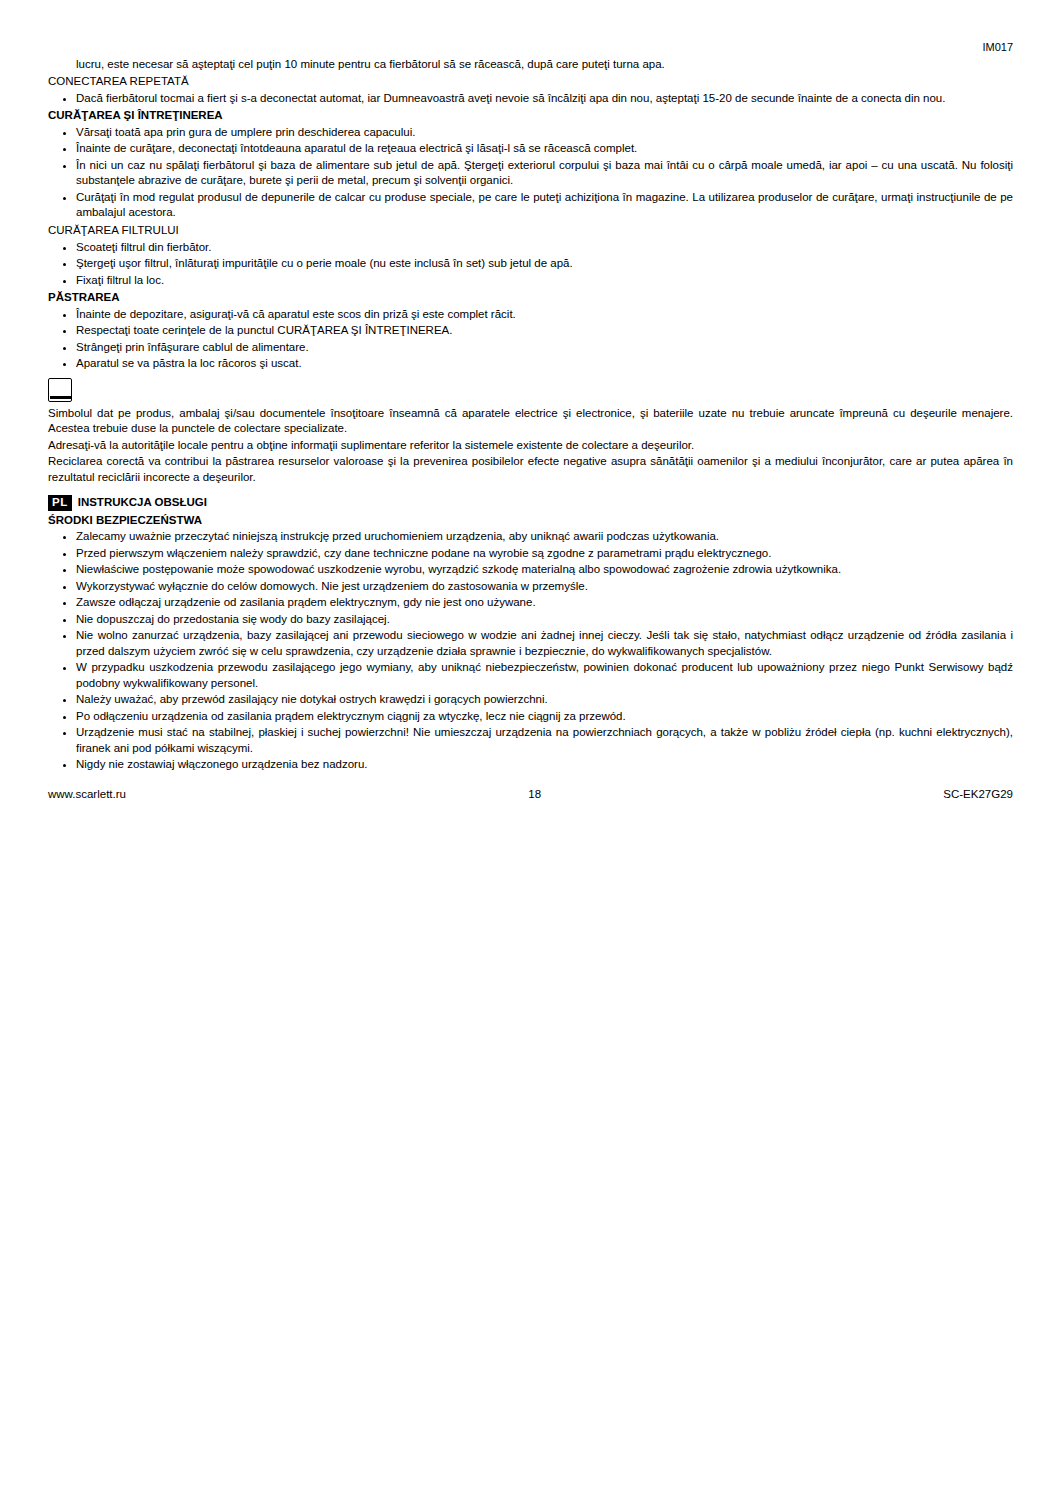IM017
lucru, este necesar să aşteptaţi cel puţin 10 minute pentru ca fierbătorul să se răcească, după care puteţi turna apa.
CONECTAREA REPETATĂ
Dacă fierbătorul tocmai a fiert şi s-a deconectat automat, iar Dumneavoastră aveţi nevoie să încălziţi apa din nou, aşteptaţi 15-20 de secunde înainte de a conecta din nou.
CURĂŢAREA ŞI ÎNTREŢINEREA
Vărsaţi toată apa prin gura de umplere prin deschiderea capacului.
Înainte de curăţare, deconectaţi întotdeauna aparatul de la reţeaua electrică şi lăsaţi-l să se răcească complet.
În nici un caz nu spălaţi fierbătorul şi baza de alimentare sub jetul de apă. Ştergeţi exteriorul corpului şi baza mai întâi cu o cârpă moale umedă, iar apoi – cu una uscată. Nu folosiţi substanţele abrazive de curăţare, burete şi perii de metal, precum şi solvenţii organici.
Curăţaţi în mod regulat produsul de depunerile de calcar cu produse speciale, pe care le puteţi achiziţiona în magazine. La utilizarea produselor de curăţare, urmaţi instrucţiunile de pe ambalajul acestora.
CURĂŢAREA FILTRULUI
Scoateţi filtrul din fierbător.
Ştergeţi uşor filtrul, înlăturaţi impurităţile cu o perie moale (nu este inclusă în set) sub jetul de apă.
Fixaţi filtrul la loc.
PĂSTRAREA
Înainte de depozitare, asiguraţi-vă că aparatul este scos din priză şi este complet răcit.
Respectaţi toate cerinţele de la punctul CURĂŢAREA ŞI ÎNTREŢINEREA.
Strângeţi prin înfăşurare cablul de alimentare.
Aparatul se va păstra la loc răcoros şi uscat.
Simbolul dat pe produs, ambalaj şi/sau documentele însoţitoare înseamnă că aparatele electrice şi electronice, şi bateriile uzate nu trebuie aruncate împreună cu deşeurile menajere. Acestea trebuie duse la punctele de colectare specializate.
Adresaţi-vă la autorităţile locale pentru a obţine informaţii suplimentare referitor la sistemele existente de colectare a deşeurilor.
Reciclarea corectă va contribui la păstrarea resurselor valoroase şi la prevenirea posibilelor efecte negative asupra sănătăţii oamenilor şi a mediului înconjurător, care ar putea apărea în rezultatul reciclării incorecte a deşeurilor.
PL INSTRUKCJA OBSŁUGI
ŚRODKI BEZPIECZEŃSTWA
Zalecamy uważnie przeczytać niniejszą instrukcję przed uruchomieniem urządzenia, aby uniknąć awarii podczas użytkowania.
Przed pierwszym włączeniem należy sprawdzić, czy dane techniczne podane na wyrobie są zgodne z parametrami prądu elektrycznego.
Niewłaściwe postępowanie może spowodować uszkodzenie wyrobu, wyrządzić szkodę materialną albo spowodować zagrożenie zdrowia użytkownika.
Wykorzystywać wyłącznie do celów domowych. Nie jest urządzeniem do zastosowania w przemyśle.
Zawsze odłączaj urządzenie od zasilania prądem elektrycznym, gdy nie jest ono używane.
Nie dopuszczaj do przedostania się wody do bazy zasilającej.
Nie wolno zanurzać urządzenia, bazy zasilającej ani przewodu sieciowego w wodzie ani żadnej innej cieczy. Jeśli tak się stało, natychmiast odłącz urządzenie od źródła zasilania i przed dalszym użyciem zwróć się w celu sprawdzenia, czy urządzenie działa sprawnie i bezpiecznie, do wykwalifikowanych specjalistów.
W przypadku uszkodzenia przewodu zasilającego jego wymiany, aby uniknąć niebezpieczeństw, powinien dokonać producent lub upoważniony przez niego Punkt Serwisowy bądź podobny wykwalifikowany personel.
Należy uważać, aby przewód zasilający nie dotykał ostrych krawędzi i gorących powierzchni.
Po odłączeniu urządzenia od zasilania prądem elektrycznym ciągnij za wtyczkę, lecz nie ciągnij za przewód.
Urządzenie musi stać na stabilnej, płaskiej i suchej powierzchni! Nie umieszczaj urządzenia na powierzchniach gorących, a także w pobliżu źródeł ciepła (np. kuchni elektrycznych), firanek ani pod półkami wiszącymi.
Nigdy nie zostawiaj włączonego urządzenia bez nadzoru.
www.scarlett.ru 18 SC-EK27G29